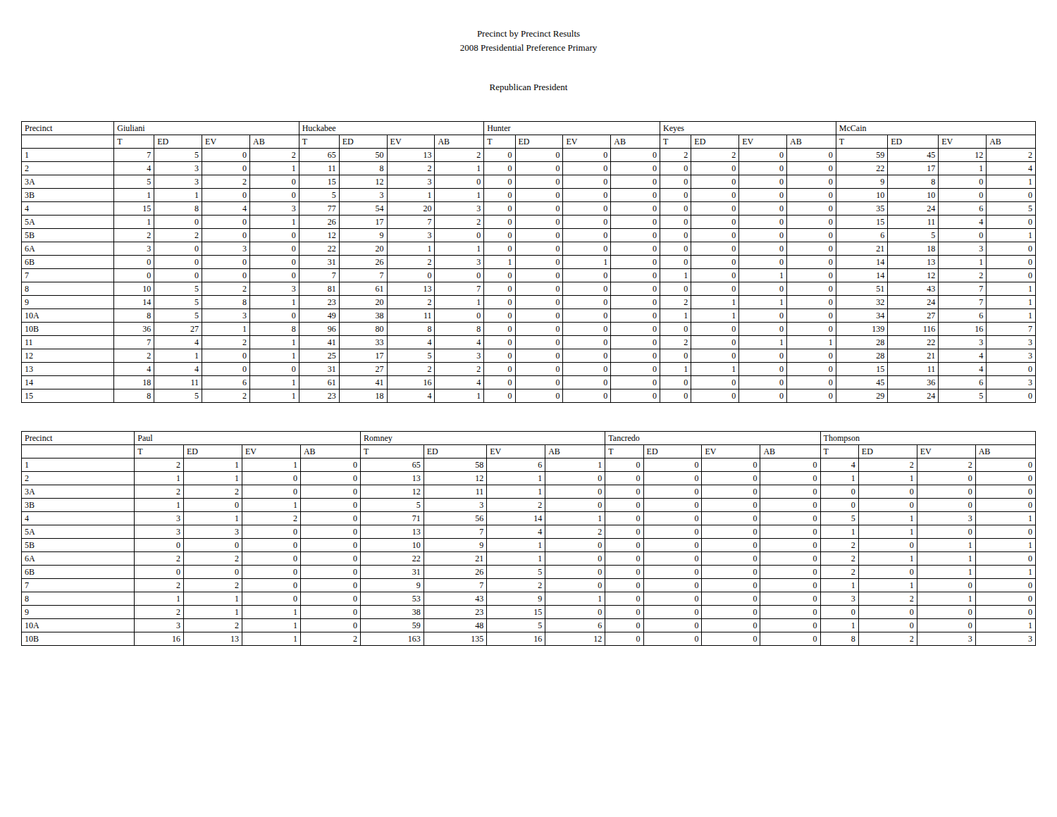Precinct by Precinct Results
2008 Presidential Preference Primary
Republican President
| Precinct | Giuliani | Huckabee | Hunter | Keyes | McCain |
| --- | --- | --- | --- | --- | --- |
| | T | ED | EV | AB | T | ED | EV | AB | T | ED | EV | AB | T | ED | EV | AB | T | ED | EV | AB |
| 1 | 7 | 5 | 0 | 2 | 65 | 50 | 13 | 2 | 0 | 0 | 0 | 0 | 2 | 2 | 0 | 0 | 59 | 45 | 12 | 2 |
| 2 | 4 | 3 | 0 | 1 | 11 | 8 | 2 | 1 | 0 | 0 | 0 | 0 | 0 | 0 | 0 | 0 | 22 | 17 | 1 | 4 |
| 3A | 5 | 3 | 2 | 0 | 15 | 12 | 3 | 0 | 0 | 0 | 0 | 0 | 0 | 0 | 0 | 0 | 9 | 8 | 0 | 1 |
| 3B | 1 | 1 | 0 | 0 | 5 | 3 | 1 | 1 | 0 | 0 | 0 | 0 | 0 | 0 | 0 | 0 | 10 | 10 | 0 | 0 |
| 4 | 15 | 8 | 4 | 3 | 77 | 54 | 20 | 3 | 0 | 0 | 0 | 0 | 0 | 0 | 0 | 0 | 35 | 24 | 6 | 5 |
| 5A | 1 | 0 | 0 | 1 | 26 | 17 | 7 | 2 | 0 | 0 | 0 | 0 | 0 | 0 | 0 | 0 | 15 | 11 | 4 | 0 |
| 5B | 2 | 2 | 0 | 0 | 12 | 9 | 3 | 0 | 0 | 0 | 0 | 0 | 0 | 0 | 0 | 0 | 6 | 5 | 0 | 1 |
| 6A | 3 | 0 | 3 | 0 | 22 | 20 | 1 | 1 | 0 | 0 | 0 | 0 | 0 | 0 | 0 | 0 | 21 | 18 | 3 | 0 |
| 6B | 0 | 0 | 0 | 0 | 31 | 26 | 2 | 3 | 1 | 0 | 1 | 0 | 0 | 0 | 0 | 0 | 14 | 13 | 1 | 0 |
| 7 | 0 | 0 | 0 | 0 | 7 | 7 | 0 | 0 | 0 | 0 | 0 | 0 | 1 | 0 | 1 | 0 | 14 | 12 | 2 | 0 |
| 8 | 10 | 5 | 2 | 3 | 81 | 61 | 13 | 7 | 0 | 0 | 0 | 0 | 0 | 0 | 0 | 0 | 51 | 43 | 7 | 1 |
| 9 | 14 | 5 | 8 | 1 | 23 | 20 | 2 | 1 | 0 | 0 | 0 | 0 | 2 | 1 | 1 | 0 | 32 | 24 | 7 | 1 |
| 10A | 8 | 5 | 3 | 0 | 49 | 38 | 11 | 0 | 0 | 0 | 0 | 0 | 1 | 1 | 0 | 0 | 34 | 27 | 6 | 1 |
| 10B | 36 | 27 | 1 | 8 | 96 | 80 | 8 | 8 | 0 | 0 | 0 | 0 | 0 | 0 | 0 | 0 | 139 | 116 | 16 | 7 |
| 11 | 7 | 4 | 2 | 1 | 41 | 33 | 4 | 4 | 0 | 0 | 0 | 0 | 2 | 0 | 1 | 1 | 28 | 22 | 3 | 3 |
| 12 | 2 | 1 | 0 | 1 | 25 | 17 | 5 | 3 | 0 | 0 | 0 | 0 | 0 | 0 | 0 | 0 | 28 | 21 | 4 | 3 |
| 13 | 4 | 4 | 0 | 0 | 31 | 27 | 2 | 2 | 0 | 0 | 0 | 0 | 1 | 1 | 0 | 0 | 15 | 11 | 4 | 0 |
| 14 | 18 | 11 | 6 | 1 | 61 | 41 | 16 | 4 | 0 | 0 | 0 | 0 | 0 | 0 | 0 | 0 | 45 | 36 | 6 | 3 |
| 15 | 8 | 5 | 2 | 1 | 23 | 18 | 4 | 1 | 0 | 0 | 0 | 0 | 0 | 0 | 0 | 0 | 29 | 24 | 5 | 0 |
| Precinct | Paul | Romney | Tancredo | Thompson |
| --- | --- | --- | --- | --- |
| | T | ED | EV | AB | T | ED | EV | AB | T | ED | EV | AB | T | ED | EV | AB |
| 1 | 2 | 1 | 1 | 0 | 65 | 58 | 6 | 1 | 0 | 0 | 0 | 0 | 4 | 2 | 2 | 0 |
| 2 | 1 | 1 | 0 | 0 | 13 | 12 | 1 | 0 | 0 | 0 | 0 | 0 | 1 | 1 | 0 | 0 |
| 3A | 2 | 2 | 0 | 0 | 12 | 11 | 1 | 0 | 0 | 0 | 0 | 0 | 0 | 0 | 0 | 0 |
| 3B | 1 | 0 | 1 | 0 | 5 | 3 | 2 | 0 | 0 | 0 | 0 | 0 | 0 | 0 | 0 | 0 |
| 4 | 3 | 1 | 2 | 0 | 71 | 56 | 14 | 1 | 0 | 0 | 0 | 0 | 5 | 1 | 3 | 1 |
| 5A | 3 | 3 | 0 | 0 | 13 | 7 | 4 | 2 | 0 | 0 | 0 | 0 | 1 | 1 | 0 | 0 |
| 5B | 0 | 0 | 0 | 0 | 10 | 9 | 1 | 0 | 0 | 0 | 0 | 0 | 2 | 0 | 1 | 1 |
| 6A | 2 | 2 | 0 | 0 | 22 | 21 | 1 | 0 | 0 | 0 | 0 | 0 | 2 | 1 | 1 | 0 |
| 6B | 0 | 0 | 0 | 0 | 31 | 26 | 5 | 0 | 0 | 0 | 0 | 0 | 2 | 0 | 1 | 1 |
| 7 | 2 | 2 | 0 | 0 | 9 | 7 | 2 | 0 | 0 | 0 | 0 | 0 | 1 | 1 | 0 | 0 |
| 8 | 1 | 1 | 0 | 0 | 53 | 43 | 9 | 1 | 0 | 0 | 0 | 0 | 3 | 2 | 1 | 0 |
| 9 | 2 | 1 | 1 | 0 | 38 | 23 | 15 | 0 | 0 | 0 | 0 | 0 | 0 | 0 | 0 | 0 |
| 10A | 3 | 2 | 1 | 0 | 59 | 48 | 5 | 6 | 0 | 0 | 0 | 0 | 1 | 0 | 0 | 1 |
| 10B | 16 | 13 | 1 | 2 | 163 | 135 | 16 | 12 | 0 | 0 | 0 | 0 | 8 | 2 | 3 | 3 |